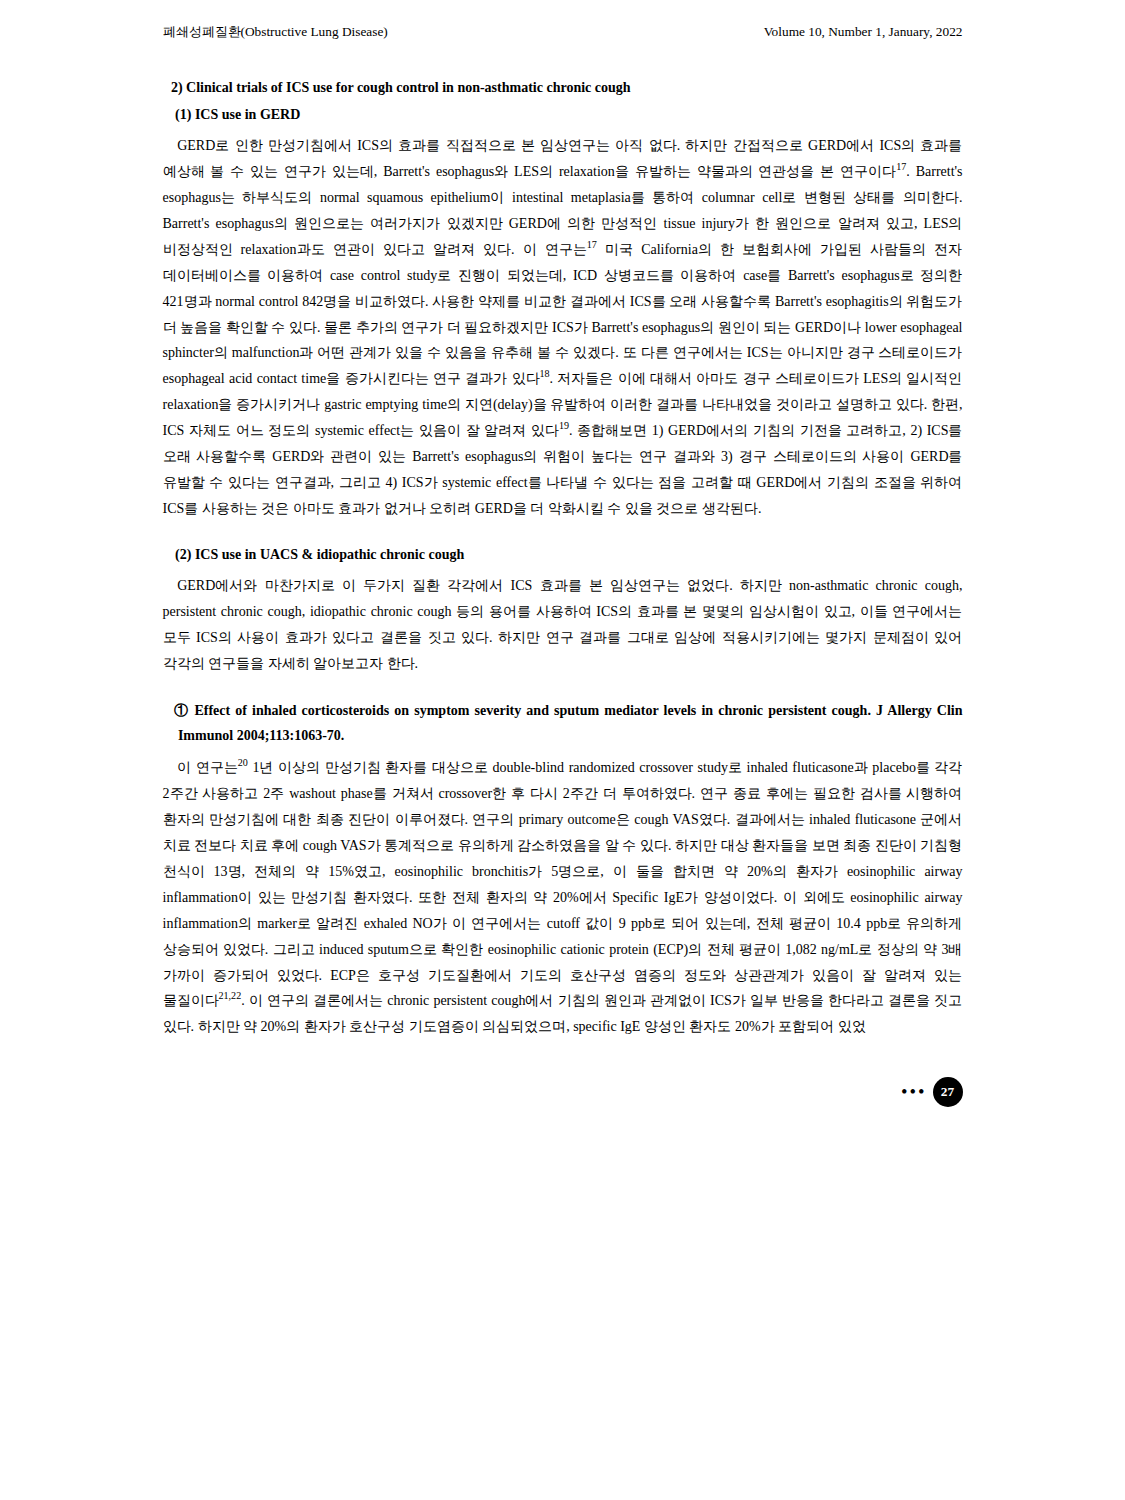폐쇄성폐질환(Obstructive Lung Disease) Volume 10, Number 1, January, 2022
2) Clinical trials of ICS use for cough control in non-asthmatic chronic cough
(1) ICS use in GERD
GERD로 인한 만성기침에서 ICS의 효과를 직접적으로 본 임상연구는 아직 없다. 하지만 간접적으로 GERD에서 ICS의 효과를 예상해 볼 수 있는 연구가 있는데, Barrett's esophagus와 LES의 relaxation을 유발하는 약물과의 연관성을 본 연구이다17. Barrett's esophagus는 하부식도의 normal squamous epithelium이 intestinal metaplasia를 통하여 columnar cell로 변형된 상태를 의미한다. Barrett's esophagus의 원인으로는 여러가지가 있겠지만 GERD에 의한 만성적인 tissue injury가 한 원인으로 알려져 있고, LES의 비정상적인 relaxation과도 연관이 있다고 알려져 있다. 이 연구는17 미국 California의 한 보험회사에 가입된 사람들의 전자 데이터베이스를 이용하여 case control study로 진행이 되었는데, ICD 상병코드를 이용하여 case를 Barrett's esophagus로 정의한 421명과 normal control 842명을 비교하였다. 사용한 약제를 비교한 결과에서 ICS를 오래 사용할수록 Barrett's esophagitis의 위험도가 더 높음을 확인할 수 있다. 물론 추가의 연구가 더 필요하겠지만 ICS가 Barrett's esophagus의 원인이 되는 GERD이나 lower esophageal sphincter의 malfunction과 어떤 관계가 있을 수 있음을 유추해 볼 수 있겠다. 또 다른 연구에서는 ICS는 아니지만 경구 스테로이드가 esophageal acid contact time을 증가시킨다는 연구 결과가 있다18. 저자들은 이에 대해서 아마도 경구 스테로이드가 LES의 일시적인 relaxation을 증가시키거나 gastric emptying time의 지연(delay)을 유발하여 이러한 결과를 나타내었을 것이라고 설명하고 있다. 한편, ICS 자체도 어느 정도의 systemic effect는 있음이 잘 알려져 있다19. 종합해보면 1) GERD에서의 기침의 기전을 고려하고, 2) ICS를 오래 사용할수록 GERD와 관련이 있는 Barrett's esophagus의 위험이 높다는 연구 결과와 3) 경구 스테로이드의 사용이 GERD를 유발할 수 있다는 연구결과, 그리고 4) ICS가 systemic effect를 나타낼 수 있다는 점을 고려할 때 GERD에서 기침의 조절을 위하여 ICS를 사용하는 것은 아마도 효과가 없거나 오히려 GERD을 더 악화시킬 수 있을 것으로 생각된다.
(2) ICS use in UACS & idiopathic chronic cough
GERD에서와 마찬가지로 이 두가지 질환 각각에서 ICS 효과를 본 임상연구는 없었다. 하지만 non-asthmatic chronic cough, persistent chronic cough, idiopathic chronic cough 등의 용어를 사용하여 ICS의 효과를 본 몇몇의 임상시험이 있고, 이들 연구에서는 모두 ICS의 사용이 효과가 있다고 결론을 짓고 있다. 하지만 연구 결과를 그대로 임상에 적용시키기에는 몇가지 문제점이 있어 각각의 연구들을 자세히 알아보고자 한다.
① Effect of inhaled corticosteroids on symptom severity and sputum mediator levels in chronic persistent cough. J Allergy Clin Immunol 2004;113:1063-70.
이 연구는20 1년 이상의 만성기침 환자를 대상으로 double-blind randomized crossover study로 inhaled fluticasone과 placebo를 각각 2주간 사용하고 2주 washout phase를 거쳐서 crossover한 후 다시 2주간 더 투여하였다. 연구 종료 후에는 필요한 검사를 시행하여 환자의 만성기침에 대한 최종 진단이 이루어졌다. 연구의 primary outcome은 cough VAS였다. 결과에서는 inhaled fluticasone 군에서 치료 전보다 치료 후에 cough VAS가 통계적으로 유의하게 감소하였음을 알 수 있다. 하지만 대상 환자들을 보면 최종 진단이 기침형 천식이 13명, 전체의 약 15%였고, eosinophilic bronchitis가 5명으로, 이 둘을 합치면 약 20%의 환자가 eosinophilic airway inflammation이 있는 만성기침 환자였다. 또한 전체 환자의 약 20%에서 Specific IgE가 양성이었다. 이 외에도 eosinophilic airway inflammation의 marker로 알려진 exhaled NO가 이 연구에서는 cutoff 값이 9 ppb로 되어 있는데, 전체 평균이 10.4 ppb로 유의하게 상승되어 있었다. 그리고 induced sputum으로 확인한 eosinophilic cationic protein (ECP)의 전체 평균이 1,082 ng/mL로 정상의 약 3배 가까이 증가되어 있었다. ECP은 호구성 기도질환에서 기도의 호산구성 염증의 정도와 상관관계가 있음이 잘 알려져 있는 물질이다21,22. 이 연구의 결론에서는 chronic persistent cough에서 기침의 원인과 관계없이 ICS가 일부 반응을 한다라고 결론을 짓고 있다. 하지만 약 20%의 환자가 호산구성 기도염증이 의심되었으며, specific IgE 양성인 환자도 20%가 포함되어 있었
•••27